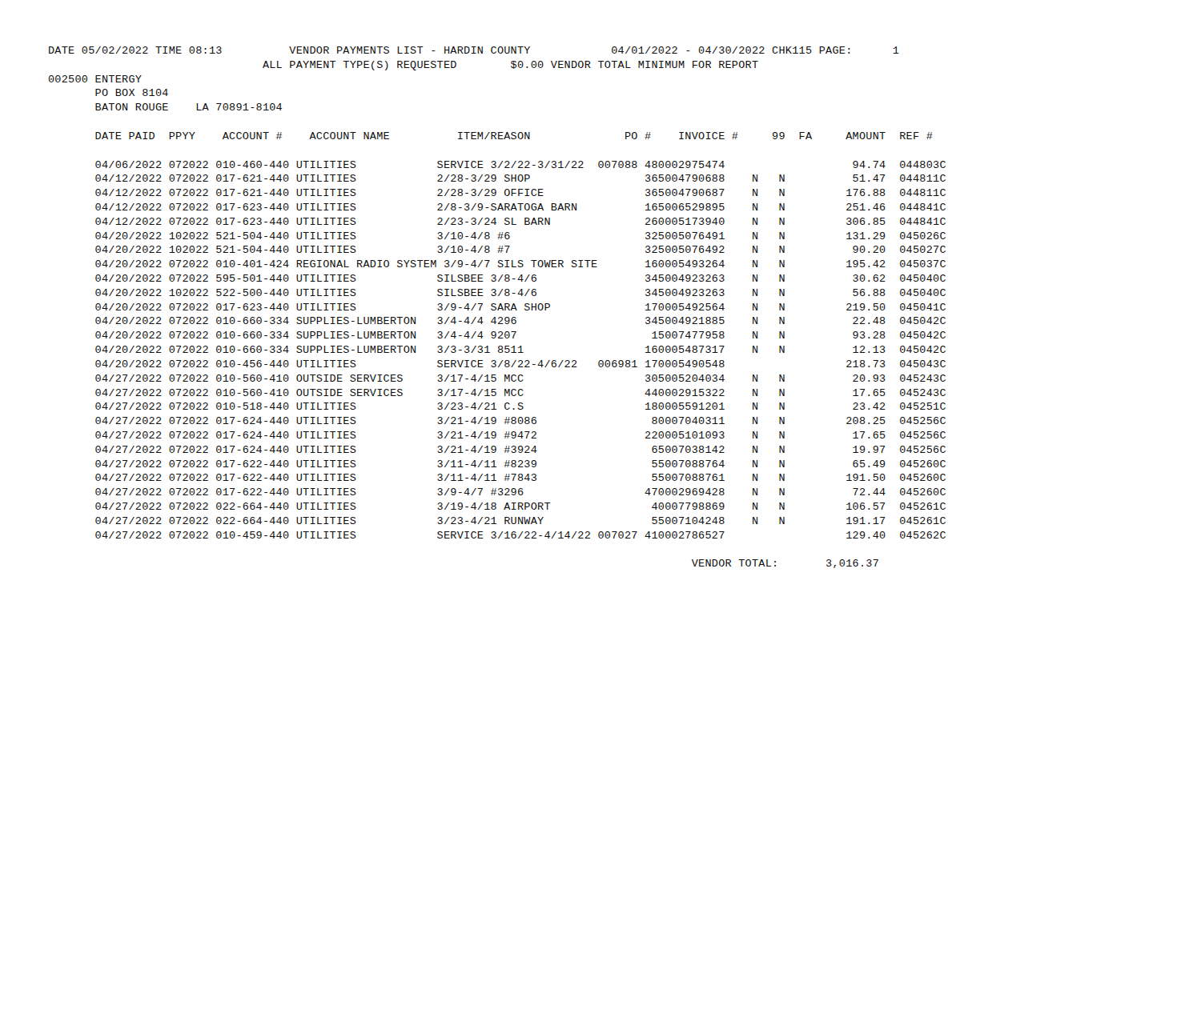DATE 05/02/2022 TIME 08:13          VENDOR PAYMENTS LIST - HARDIN COUNTY            04/01/2022 - 04/30/2022 CHK115 PAGE:      1
                                ALL PAYMENT TYPE(S) REQUESTED        $0.00 VENDOR TOTAL MINIMUM FOR REPORT
002500 ENTERGY
       PO BOX 8104
       BATON ROUGE    LA 70891-8104

       DATE PAID  PPYY    ACCOUNT #    ACCOUNT NAME          ITEM/REASON              PO #    INVOICE #     99  FA     AMOUNT  REF #

       04/06/2022 072022 010-460-440 UTILITIES            SERVICE 3/2/22-3/31/22  007088 480002975474                   94.74  044803C
       04/12/2022 072022 017-621-440 UTILITIES            2/28-3/29 SHOP                 365004790688    N   N          51.47  044811C
       04/12/2022 072022 017-621-440 UTILITIES            2/28-3/29 OFFICE               365004790687    N   N         176.88  044811C
       04/12/2022 072022 017-623-440 UTILITIES            2/8-3/9-SARATOGA BARN          165006529895    N   N         251.46  044841C
       04/12/2022 072022 017-623-440 UTILITIES            2/23-3/24 SL BARN              260005173940    N   N         306.85  044841C
       04/20/2022 102022 521-504-440 UTILITIES            3/10-4/8 #6                    325005076491    N   N         131.29  045026C
       04/20/2022 102022 521-504-440 UTILITIES            3/10-4/8 #7                    325005076492    N   N          90.20  045027C
       04/20/2022 072022 010-401-424 REGIONAL RADIO SYSTEM 3/9-4/7 SILS TOWER SITE       160005493264    N   N         195.42  045037C
       04/20/2022 072022 595-501-440 UTILITIES            SILSBEE 3/8-4/6                345004923263    N   N          30.62  045040C
       04/20/2022 102022 522-500-440 UTILITIES            SILSBEE 3/8-4/6                345004923263    N   N          56.88  045040C
       04/20/2022 072022 017-623-440 UTILITIES            3/9-4/7 SARA SHOP              170005492564    N   N         219.50  045041C
       04/20/2022 072022 010-660-334 SUPPLIES-LUMBERTON   3/4-4/4 4296                   345004921885    N   N          22.48  045042C
       04/20/2022 072022 010-660-334 SUPPLIES-LUMBERTON   3/4-4/4 9207                    15007477958    N   N          93.28  045042C
       04/20/2022 072022 010-660-334 SUPPLIES-LUMBERTON   3/3-3/31 8511                  160005487317    N   N          12.13  045042C
       04/20/2022 072022 010-456-440 UTILITIES            SERVICE 3/8/22-4/6/22   006981 170005490548                  218.73  045043C
       04/27/2022 072022 010-560-410 OUTSIDE SERVICES     3/17-4/15 MCC                  305005204034    N   N          20.93  045243C
       04/27/2022 072022 010-560-410 OUTSIDE SERVICES     3/17-4/15 MCC                  440002915322    N   N          17.65  045243C
       04/27/2022 072022 010-518-440 UTILITIES            3/23-4/21 C.S                  180005591201    N   N          23.42  045251C
       04/27/2022 072022 017-624-440 UTILITIES            3/21-4/19 #8086                 80007040311    N   N         208.25  045256C
       04/27/2022 072022 017-624-440 UTILITIES            3/21-4/19 #9472                220005101093    N   N          17.65  045256C
       04/27/2022 072022 017-624-440 UTILITIES            3/21-4/19 #3924                 65007038142    N   N          19.97  045256C
       04/27/2022 072022 017-622-440 UTILITIES            3/11-4/11 #8239                 55007088764    N   N          65.49  045260C
       04/27/2022 072022 017-622-440 UTILITIES            3/11-4/11 #7843                 55007088761    N   N         191.50  045260C
       04/27/2022 072022 017-622-440 UTILITIES            3/9-4/7 #3296                  470002969428    N   N          72.44  045260C
       04/27/2022 072022 022-664-440 UTILITIES            3/19-4/18 AIRPORT               40007798869    N   N         106.57  045261C
       04/27/2022 072022 022-664-440 UTILITIES            3/23-4/21 RUNWAY                55007104248    N   N         191.17  045261C
       04/27/2022 072022 010-459-440 UTILITIES            SERVICE 3/16/22-4/14/22 007027 410002786527                  129.40  045262C

                                                                                                VENDOR TOTAL:       3,016.37